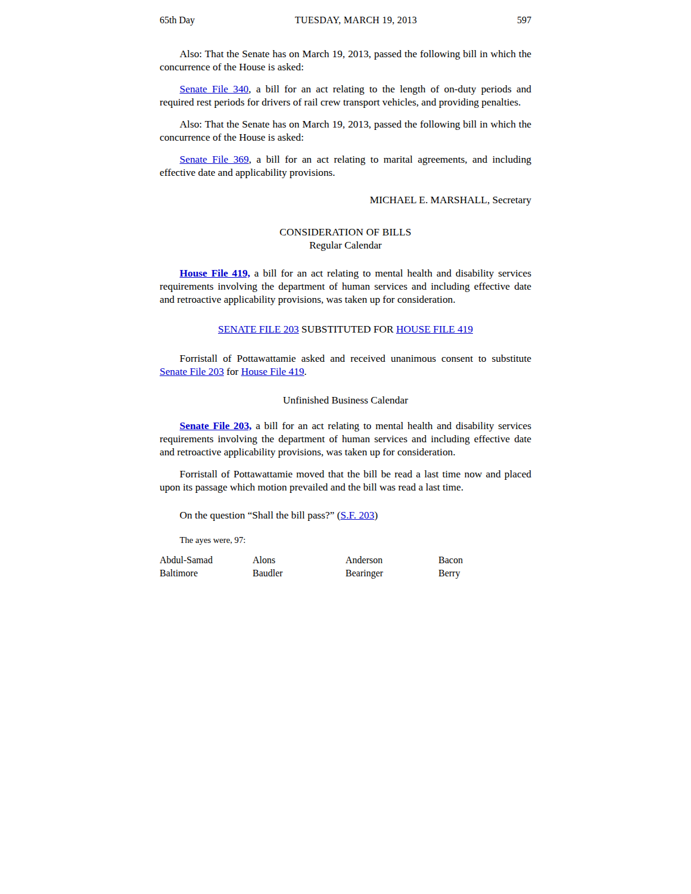65th Day TUESDAY, MARCH 19, 2013 597
Also: That the Senate has on March 19, 2013, passed the following bill in which the concurrence of the House is asked:
Senate File 340, a bill for an act relating to the length of on-duty periods and required rest periods for drivers of rail crew transport vehicles, and providing penalties.
Also: That the Senate has on March 19, 2013, passed the following bill in which the concurrence of the House is asked:
Senate File 369, a bill for an act relating to marital agreements, and including effective date and applicability provisions.
MICHAEL E. MARSHALL, Secretary
CONSIDERATION OF BILLS
Regular Calendar
House File 419, a bill for an act relating to mental health and disability services requirements involving the department of human services and including effective date and retroactive applicability provisions, was taken up for consideration.
SENATE FILE 203 SUBSTITUTED FOR HOUSE FILE 419
Forristall of Pottawattamie asked and received unanimous consent to substitute Senate File 203 for House File 419.
Unfinished Business Calendar
Senate File 203, a bill for an act relating to mental health and disability services requirements involving the department of human services and including effective date and retroactive applicability provisions, was taken up for consideration.
Forristall of Pottawattamie moved that the bill be read a last time now and placed upon its passage which motion prevailed and the bill was read a last time.
On the question “Shall the bill pass?” (S.F. 203)
The ayes were, 97:
| Abdul-Samad | Alons | Anderson | Bacon |
| Baltimore | Baudler | Bearinger | Berry |